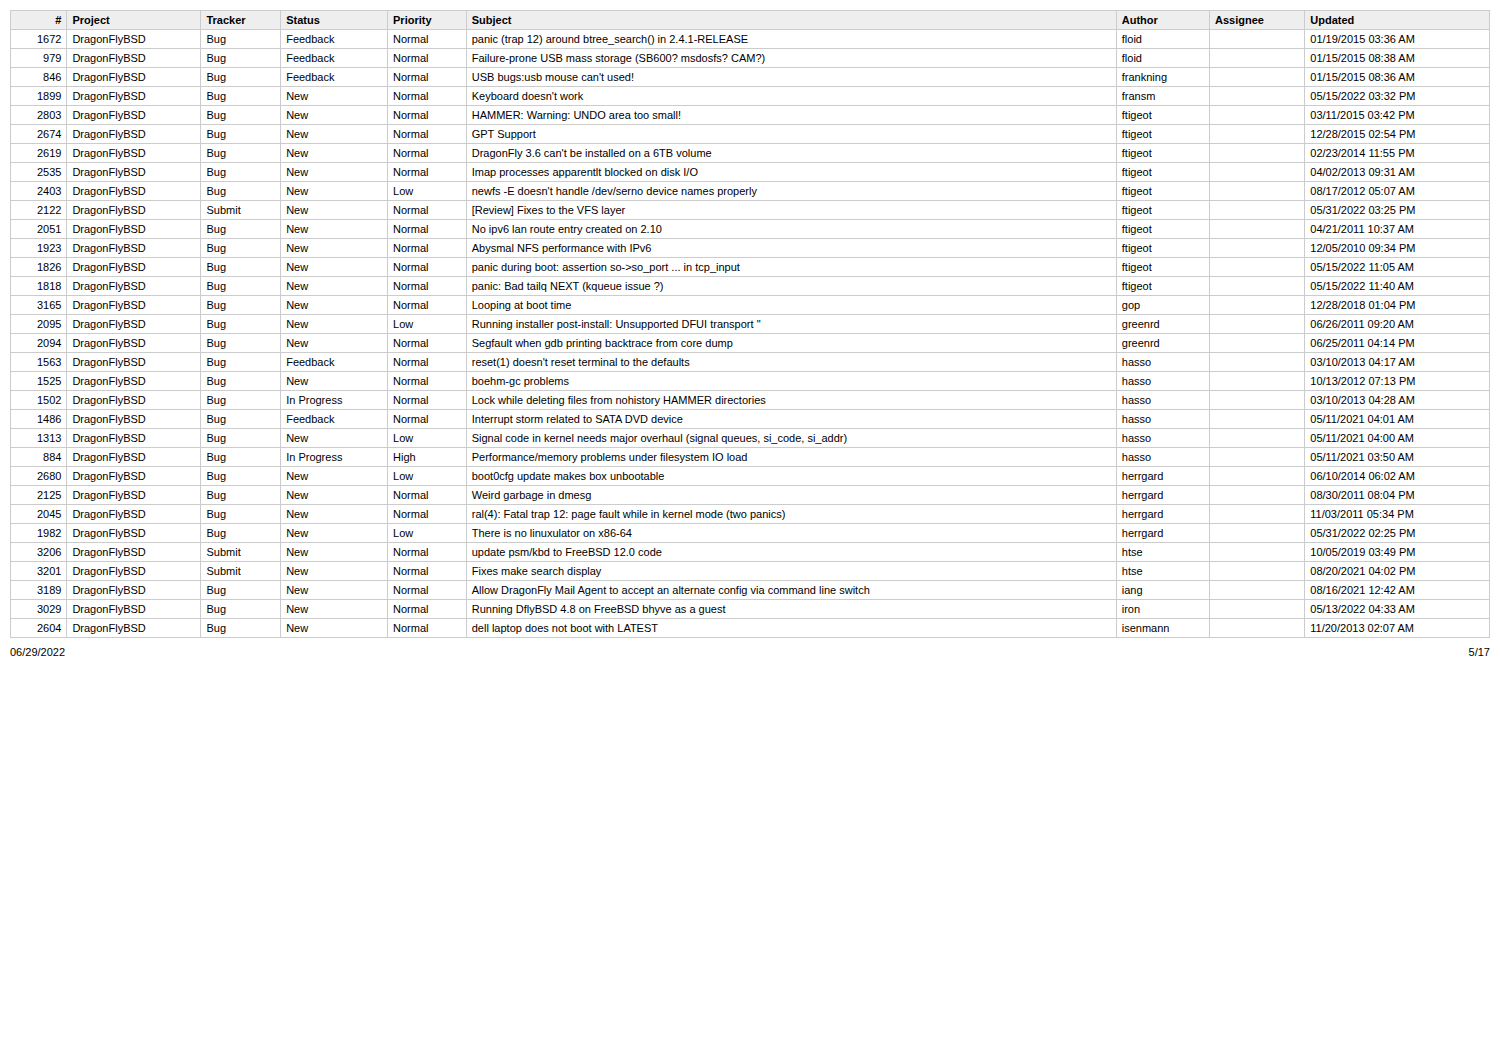| # | Project | Tracker | Status | Priority | Subject | Author | Assignee | Updated |
| --- | --- | --- | --- | --- | --- | --- | --- | --- |
| 1672 | DragonFlyBSD | Bug | Feedback | Normal | panic (trap 12) around btree_search() in 2.4.1-RELEASE | floid | | 01/19/2015 03:36 AM |
| 979 | DragonFlyBSD | Bug | Feedback | Normal | Failure-prone USB mass storage (SB600? msdosfs? CAM?) | floid | | 01/15/2015 08:38 AM |
| 846 | DragonFlyBSD | Bug | Feedback | Normal | USB bugs:usb mouse can't used! | frankning | | 01/15/2015 08:36 AM |
| 1899 | DragonFlyBSD | Bug | New | Normal | Keyboard doesn't work | fransm | | 05/15/2022 03:32 PM |
| 2803 | DragonFlyBSD | Bug | New | Normal | HAMMER: Warning: UNDO area too small! | ftigeot | | 03/11/2015 03:42 PM |
| 2674 | DragonFlyBSD | Bug | New | Normal | GPT Support | ftigeot | | 12/28/2015 02:54 PM |
| 2619 | DragonFlyBSD | Bug | New | Normal | DragonFly 3.6 can't be installed on a 6TB volume | ftigeot | | 02/23/2014 11:55 PM |
| 2535 | DragonFlyBSD | Bug | New | Normal | Imap processes apparentlt blocked on disk I/O | ftigeot | | 04/02/2013 09:31 AM |
| 2403 | DragonFlyBSD | Bug | New | Low | newfs -E doesn't handle /dev/serno device names properly | ftigeot | | 08/17/2012 05:07 AM |
| 2122 | DragonFlyBSD | Submit | New | Normal | [Review] Fixes to the VFS layer | ftigeot | | 05/31/2022 03:25 PM |
| 2051 | DragonFlyBSD | Bug | New | Normal | No ipv6 lan route entry created on 2.10 | ftigeot | | 04/21/2011 10:37 AM |
| 1923 | DragonFlyBSD | Bug | New | Normal | Abysmal NFS performance with IPv6 | ftigeot | | 12/05/2010 09:34 PM |
| 1826 | DragonFlyBSD | Bug | New | Normal | panic during boot: assertion so->so_port ... in tcp_input | ftigeot | | 05/15/2022 11:05 AM |
| 1818 | DragonFlyBSD | Bug | New | Normal | panic: Bad tailq NEXT (kqueue issue ?) | ftigeot | | 05/15/2022 11:40 AM |
| 3165 | DragonFlyBSD | Bug | New | Normal | Looping at boot time | gop | | 12/28/2018 01:04 PM |
| 2095 | DragonFlyBSD | Bug | New | Low | Running installer post-install: Unsupported DFUI transport " | greenrd | | 06/26/2011 09:20 AM |
| 2094 | DragonFlyBSD | Bug | New | Normal | Segfault when gdb printing backtrace from core dump | greenrd | | 06/25/2011 04:14 PM |
| 1563 | DragonFlyBSD | Bug | Feedback | Normal | reset(1) doesn't reset terminal to the defaults | hasso | | 03/10/2013 04:17 AM |
| 1525 | DragonFlyBSD | Bug | New | Normal | boehm-gc problems | hasso | | 10/13/2012 07:13 PM |
| 1502 | DragonFlyBSD | Bug | In Progress | Normal | Lock while deleting files from nohistory HAMMER directories | hasso | | 03/10/2013 04:28 AM |
| 1486 | DragonFlyBSD | Bug | Feedback | Normal | Interrupt storm related to SATA DVD device | hasso | | 05/11/2021 04:01 AM |
| 1313 | DragonFlyBSD | Bug | New | Low | Signal code in kernel needs major overhaul (signal queues, si_code, si_addr) | hasso | | 05/11/2021 04:00 AM |
| 884 | DragonFlyBSD | Bug | In Progress | High | Performance/memory problems under filesystem IO load | hasso | | 05/11/2021 03:50 AM |
| 2680 | DragonFlyBSD | Bug | New | Low | boot0cfg update makes box unbootable | herrgard | | 06/10/2014 06:02 AM |
| 2125 | DragonFlyBSD | Bug | New | Normal | Weird garbage in dmesg | herrgard | | 08/30/2011 08:04 PM |
| 2045 | DragonFlyBSD | Bug | New | Normal | ral(4): Fatal trap 12: page fault while in kernel mode (two panics) | herrgard | | 11/03/2011 05:34 PM |
| 1982 | DragonFlyBSD | Bug | New | Low | There is no linuxulator on x86-64 | herrgard | | 05/31/2022 02:25 PM |
| 3206 | DragonFlyBSD | Submit | New | Normal | update psm/kbd to FreeBSD 12.0 code | htse | | 10/05/2019 03:49 PM |
| 3201 | DragonFlyBSD | Submit | New | Normal | Fixes make search display | htse | | 08/20/2021 04:02 PM |
| 3189 | DragonFlyBSD | Bug | New | Normal | Allow DragonFly Mail Agent to accept an alternate config via command line switch | iang | | 08/16/2021 12:42 AM |
| 3029 | DragonFlyBSD | Bug | New | Normal | Running DflyBSD 4.8 on FreeBSD bhyve as a guest | iron | | 05/13/2022 04:33 AM |
| 2604 | DragonFlyBSD | Bug | New | Normal | dell laptop does not boot with LATEST | isenmann | | 11/20/2013 02:07 AM |
06/29/2022 5/17